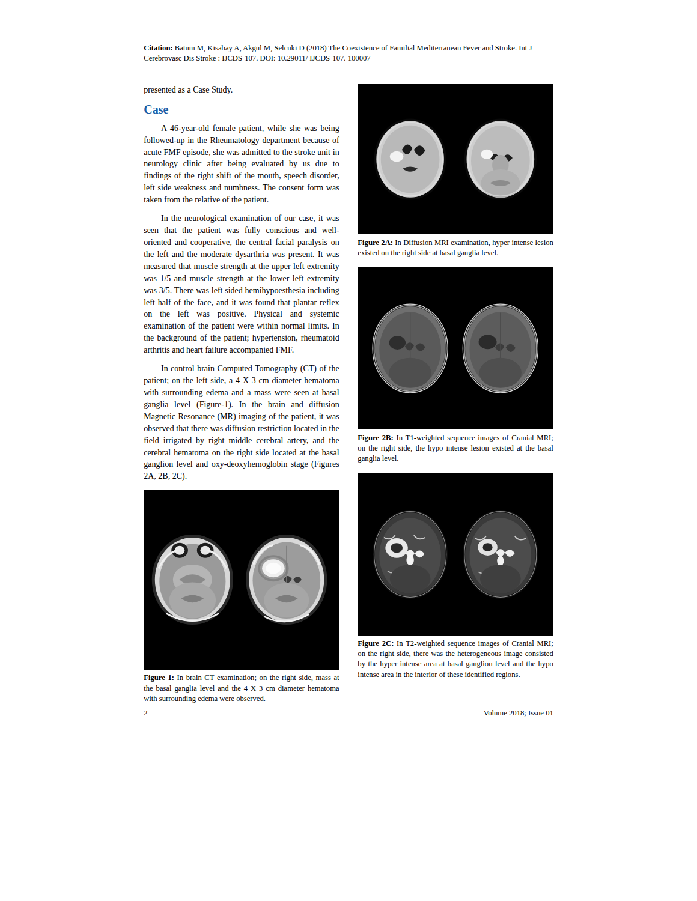Citation: Batum M, Kisabay A, Akgul M, Selcuki D (2018) The Coexistence of Familial Mediterranean Fever and Stroke. Int J Cerebrovasc Dis Stroke : IJCDS-107. DOI: 10.29011/ IJCDS-107. 100007
presented as a Case Study.
Case
A 46-year-old female patient, while she was being followed-up in the Rheumatology department because of acute FMF episode, she was admitted to the stroke unit in neurology clinic after being evaluated by us due to findings of the right shift of the mouth, speech disorder, left side weakness and numbness. The consent form was taken from the relative of the patient.
In the neurological examination of our case, it was seen that the patient was fully conscious and well-oriented and cooperative, the central facial paralysis on the left and the moderate dysarthria was present. It was measured that muscle strength at the upper left extremity was 1/5 and muscle strength at the lower left extremity was 3/5. There was left sided hemihypoesthesia including left half of the face, and it was found that plantar reflex on the left was positive. Physical and systemic examination of the patient were within normal limits. In the background of the patient; hypertension, rheumatoid arthritis and heart failure accompanied FMF.
In control brain Computed Tomography (CT) of the patient; on the left side, a 4 X 3 cm diameter hematoma with surrounding edema and a mass were seen at basal ganglia level (Figure-1). In the brain and diffusion Magnetic Resonance (MR) imaging of the patient, it was observed that there was diffusion restriction located in the field irrigated by right middle cerebral artery, and the cerebral hematoma on the right side located at the basal ganglion level and oxy-deoxyhemoglobin stage (Figures 2A, 2B, 2C).
Figure 1: In brain CT examination; on the right side, mass at the basal ganglia level and the 4 X 3 cm diameter hematoma with surrounding edema were observed.
Figure 2A: In Diffusion MRI examination, hyper intense lesion existed on the right side at basal ganglia level.
Figure 2B: In T1-weighted sequence images of Cranial MRI; on the right side, the hypo intense lesion existed at the basal ganglia level.
Figure 2C: In T2-weighted sequence images of Cranial MRI; on the right side, there was the heterogeneous image consisted by the hyper intense area at basal ganglion level and the hypo intense area in the interior of these identified regions.
2
Volume 2018; Issue 01